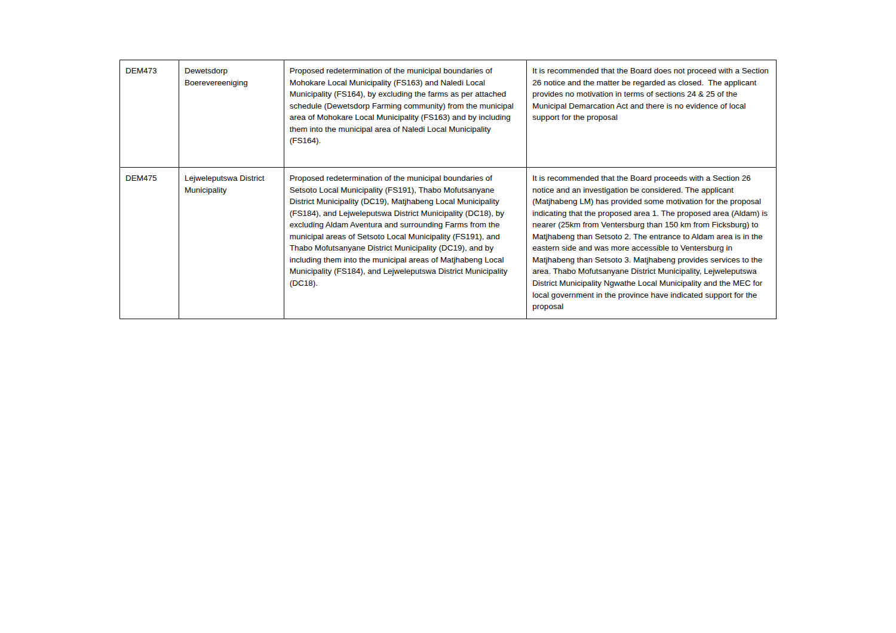| DEM473 | Dewetsdorp Boerevereeniging | Proposed redetermination of the municipal boundaries of Mohokare Local Municipality (FS163) and Naledi Local Municipality (FS164), by excluding the farms as per attached schedule (Dewetsdorp Farming community) from the municipal area of Mohokare Local Municipality (FS163) and by including them into the municipal area of Naledi Local Municipality (FS164). | It is recommended that the Board does not proceed with a Section 26 notice and the matter be regarded as closed. The applicant provides no motivation in terms of sections 24 & 25 of the Municipal Demarcation Act and there is no evidence of local support for the proposal |
| DEM475 | Lejweleputswa District Municipality | Proposed redetermination of the municipal boundaries of Setsoto Local Municipality (FS191), Thabo Mofutsanyane District Municipality (DC19), Matjhabeng Local Municipality (FS184), and Lejweleputswa District Municipality (DC18), by excluding Aldam Aventura and surrounding Farms from the municipal areas of Setsoto Local Municipality (FS191), and Thabo Mofutsanyane District Municipality (DC19), and by including them into the municipal areas of Matjhabeng Local Municipality (FS184), and Lejweleputswa District Municipality (DC18). | It is recommended that the Board proceeds with a Section 26 notice and an investigation be considered. The applicant (Matjhabeng LM) has provided some motivation for the proposal indicating that the proposed area 1. The proposed area (Aldam) is nearer (25km from Ventersburg than 150 km from Ficksburg) to Matjhabeng than Setsoto 2. The entrance to Aldam area is in the eastern side and was more accessible to Ventersburg in Matjhabeng than Setsoto 3. Matjhabeng provides services to the area. Thabo Mofutsanyane District Municipality, Lejweleputswa District Municipality Ngwathe Local Municipality and the MEC for local government in the province have indicated support for the proposal |